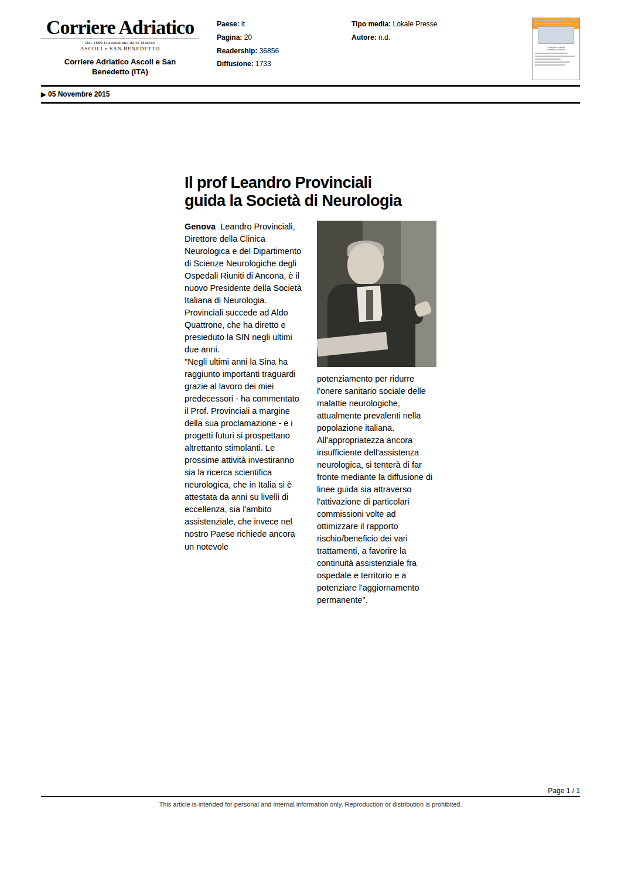Corriere Adriatico
Dal 1860 il quotidiano delle Marche
ASCOLI e SAN BENEDETTO
Corriere Adriatico Ascoli e San
Benedetto (ITA)
Paese: it
Pagina: 20
Readership: 36856
Diffusione: 1733
Tipo media: Lokale Presse
Autore: n.d.
Il triangolo e un bordo
di mondiali la relazione
▶05 Novembre 2015
Il prof Leandro Provinciali
guida la Società di Neurologia
Genova Leandro Provinciali, Direttore della Clinica Neurologica e del Dipartimento di Scienze Neurologiche degli Ospedali Riuniti di Ancona, è il nuovo Presidente della Società Italiana di Neurologia. Provinciali succede ad Aldo Quattrone, che ha diretto e presieduto la SIN negli ultimi due anni.
"Negli ultimi anni la Sina ha raggiunto importanti traguardi grazie al lavoro dei miei predecessori - ha commentato il Prof. Provinciali a margine della sua proclamazione - e i progetti futuri si prospettano altrettanto stimolanti. Le prossime attività investiranno sia la ricerca scientifica neurologica, che in Italia si è attestata da anni su livelli di eccellenza, sia l'ambito assistenziale, che invece nel nostro Paese richiede ancora un notevole
potenziamento per ridurre l'onere sanitario sociale delle malattie neurologiche, attualmente prevalenti nella popolazione italiana. All'appropriatezza ancora insufficiente dell'assistenza neurologica, si tenterà di far fronte mediante la diffusione di linee guida sia attraverso l'attivazione di particolari commissioni volte ad ottimizzare il rapporto rischio/beneficio dei vari trattamenti, a favorire la continuità assistenziale fra ospedale e territorio e a potenziare l'aggiornamento permanente".
Page 1 / 1
This article is intended for personal and internal information only. Reproduction or distribution is prohibited.